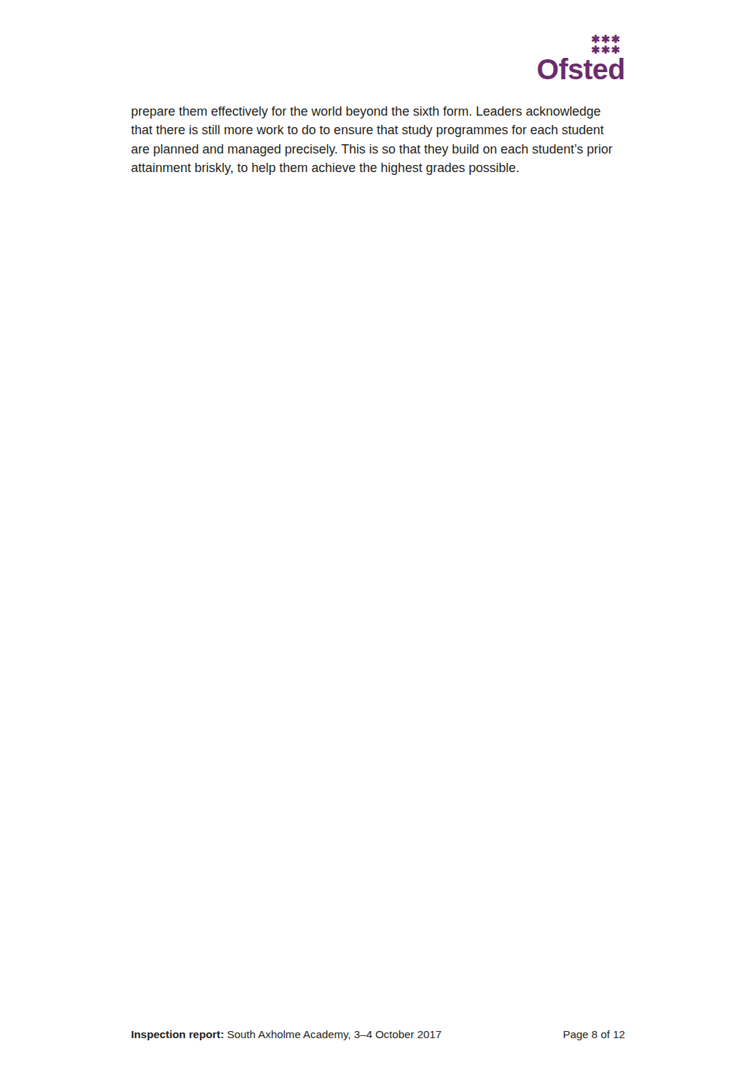✱✱✱
✱✱✱
Ofsted
prepare them effectively for the world beyond the sixth form. Leaders acknowledge that there is still more work to do to ensure that study programmes for each student are planned and managed precisely. This is so that they build on each student’s prior attainment briskly, to help them achieve the highest grades possible.
Inspection report: South Axholme Academy, 3–4 October 2017
Page 8 of 12